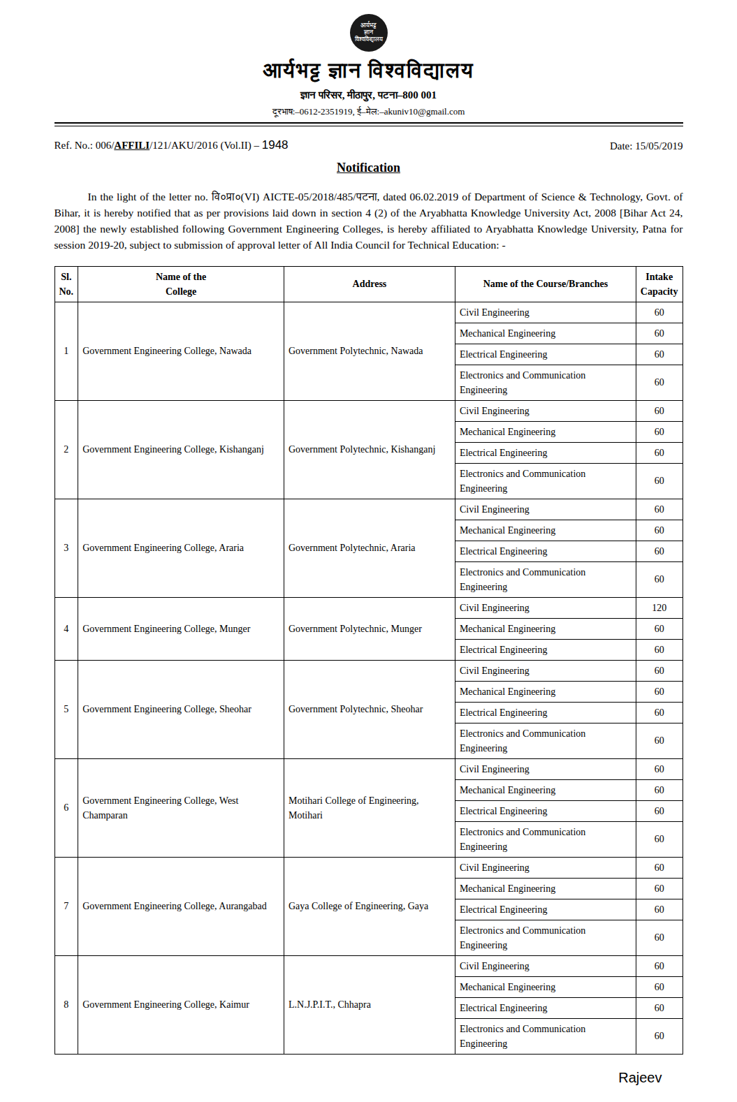आर्यभट्ट
ज्ञान
विश्वविद्यालय
आर्यभट्ट ज्ञान विश्वविद्यालय
ज्ञान परिसर, मीठापुर, पटना–800 001
दूरभाष:–0612-2351919, ई–मेल:–akuniv10@gmail.com
Ref. No.: 006/AFFILI/121/AKU/2016 (Vol.II) – 1948
Date: 15/05/2019
Notification
In the light of the letter no. वि०प्रा०(VI) AICTE-05/2018/485/पटना, dated 06.02.2019 of Department of Science & Technology, Govt. of Bihar, it is hereby notified that as per provisions laid down in section 4 (2) of the Aryabhatta Knowledge University Act, 2008 [Bihar Act 24, 2008] the newly established following Government Engineering Colleges, is hereby affiliated to Aryabhatta Knowledge University, Patna for session 2019-20, subject to submission of approval letter of All India Council for Technical Education: -
| Sl. No. | Name of the College | Address | Name of the Course/Branches | Intake Capacity |
| --- | --- | --- | --- | --- |
| 1 | Government Engineering College, Nawada | Government Polytechnic, Nawada | Civil Engineering | 60 |
| Mechanical Engineering | 60 |
| Electrical Engineering | 60 |
| Electronics and Communication Engineering | 60 |
| 2 | Government Engineering College, Kishanganj | Government Polytechnic, Kishanganj | Civil Engineering | 60 |
| Mechanical Engineering | 60 |
| Electrical Engineering | 60 |
| Electronics and Communication Engineering | 60 |
| 3 | Government Engineering College, Araria | Government Polytechnic, Araria | Civil Engineering | 60 |
| Mechanical Engineering | 60 |
| Electrical Engineering | 60 |
| Electronics and Communication Engineering | 60 |
| 4 | Government Engineering College, Munger | Government Polytechnic, Munger | Civil Engineering | 120 |
| Mechanical Engineering | 60 |
| Electrical Engineering | 60 |
| 5 | Government Engineering College, Sheohar | Government Polytechnic, Sheohar | Civil Engineering | 60 |
| Mechanical Engineering | 60 |
| Electrical Engineering | 60 |
| Electronics and Communication Engineering | 60 |
| 6 | Government Engineering College, West Champaran | Motihari College of Engineering, Motihari | Civil Engineering | 60 |
| Mechanical Engineering | 60 |
| Electrical Engineering | 60 |
| Electronics and Communication Engineering | 60 |
| 7 | Government Engineering College, Aurangabad | Gaya College of Engineering, Gaya | Civil Engineering | 60 |
| Mechanical Engineering | 60 |
| Electrical Engineering | 60 |
| Electronics and Communication Engineering | 60 |
| 8 | Government Engineering College, Kaimur | L.N.J.P.I.T., Chhapra | Civil Engineering | 60 |
| Mechanical Engineering | 60 |
| Electrical Engineering | 60 |
| Electronics and Communication Engineering | 60 |
Rajeev